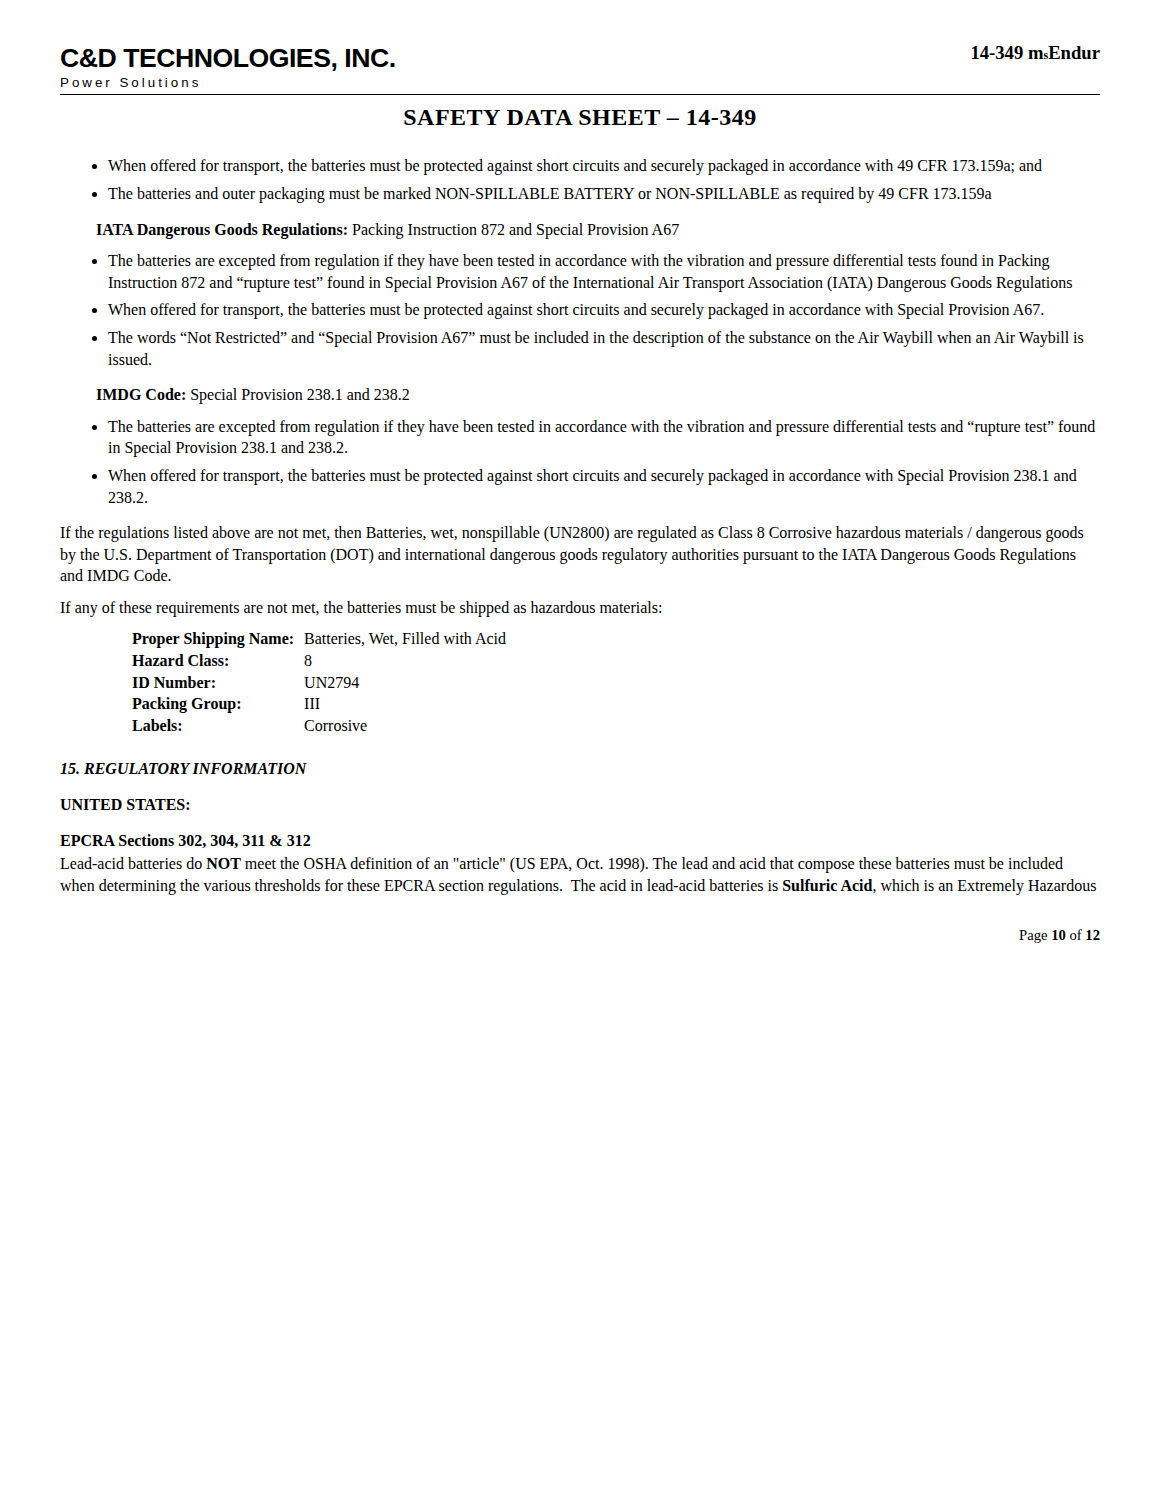14-349 ms Endur
C&D TECHNOLOGIES, INC.
Power Solutions
SAFETY DATA SHEET – 14-349
When offered for transport, the batteries must be protected against short circuits and securely packaged in accordance with 49 CFR 173.159a; and
The batteries and outer packaging must be marked NON-SPILLABLE BATTERY or NON-SPILLABLE as required by 49 CFR 173.159a
IATA Dangerous Goods Regulations: Packing Instruction 872 and Special Provision A67
The batteries are excepted from regulation if they have been tested in accordance with the vibration and pressure differential tests found in Packing Instruction 872 and “rupture test” found in Special Provision A67 of the International Air Transport Association (IATA) Dangerous Goods Regulations
When offered for transport, the batteries must be protected against short circuits and securely packaged in accordance with Special Provision A67.
The words “Not Restricted” and “Special Provision A67” must be included in the description of the substance on the Air Waybill when an Air Waybill is issued.
IMDG Code: Special Provision 238.1 and 238.2
The batteries are excepted from regulation if they have been tested in accordance with the vibration and pressure differential tests and “rupture test” found in Special Provision 238.1 and 238.2.
When offered for transport, the batteries must be protected against short circuits and securely packaged in accordance with Special Provision 238.1 and 238.2.
If the regulations listed above are not met, then Batteries, wet, nonspillable (UN2800) are regulated as Class 8 Corrosive hazardous materials / dangerous goods by the U.S. Department of Transportation (DOT) and international dangerous goods regulatory authorities pursuant to the IATA Dangerous Goods Regulations and IMDG Code.
If any of these requirements are not met, the batteries must be shipped as hazardous materials:
| Proper Shipping Name: | Batteries, Wet, Filled with Acid |
| Hazard Class: | 8 |
| ID Number: | UN2794 |
| Packing Group: | III |
| Labels: | Corrosive |
15. REGULATORY INFORMATION
UNITED STATES:
EPCRA Sections 302, 304, 311 & 312
Lead-acid batteries do NOT meet the OSHA definition of an "article" (US EPA, Oct. 1998). The lead and acid that compose these batteries must be included when determining the various thresholds for these EPCRA section regulations. The acid in lead-acid batteries is Sulfuric Acid, which is an Extremely Hazardous
Page 10 of 12